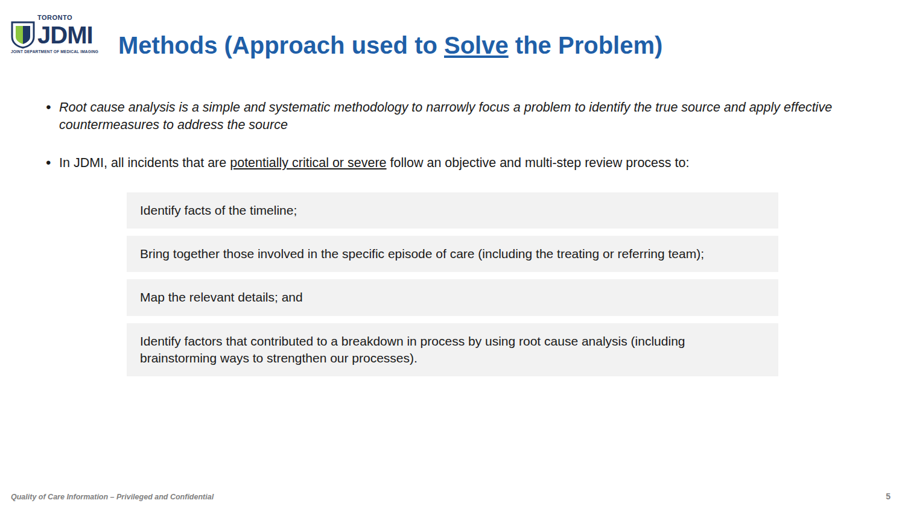TORONTO
JDMI
JOINT DEPARTMENT OF MEDICAL IMAGING
Methods (Approach used to Solve the Problem)
Root cause analysis is a simple and systematic methodology to narrowly focus a problem to identify the true source and apply effective countermeasures to address the source
In JDMI, all incidents that are potentially critical or severe follow an objective and multi-step review process to:
Identify facts of the timeline;
Bring together those involved in the specific episode of care (including the treating or referring team);
Map the relevant details; and
Identify factors that contributed to a breakdown in process by using root cause analysis (including brainstorming ways to strengthen our processes).
Quality of Care Information – Privileged and Confidential
5